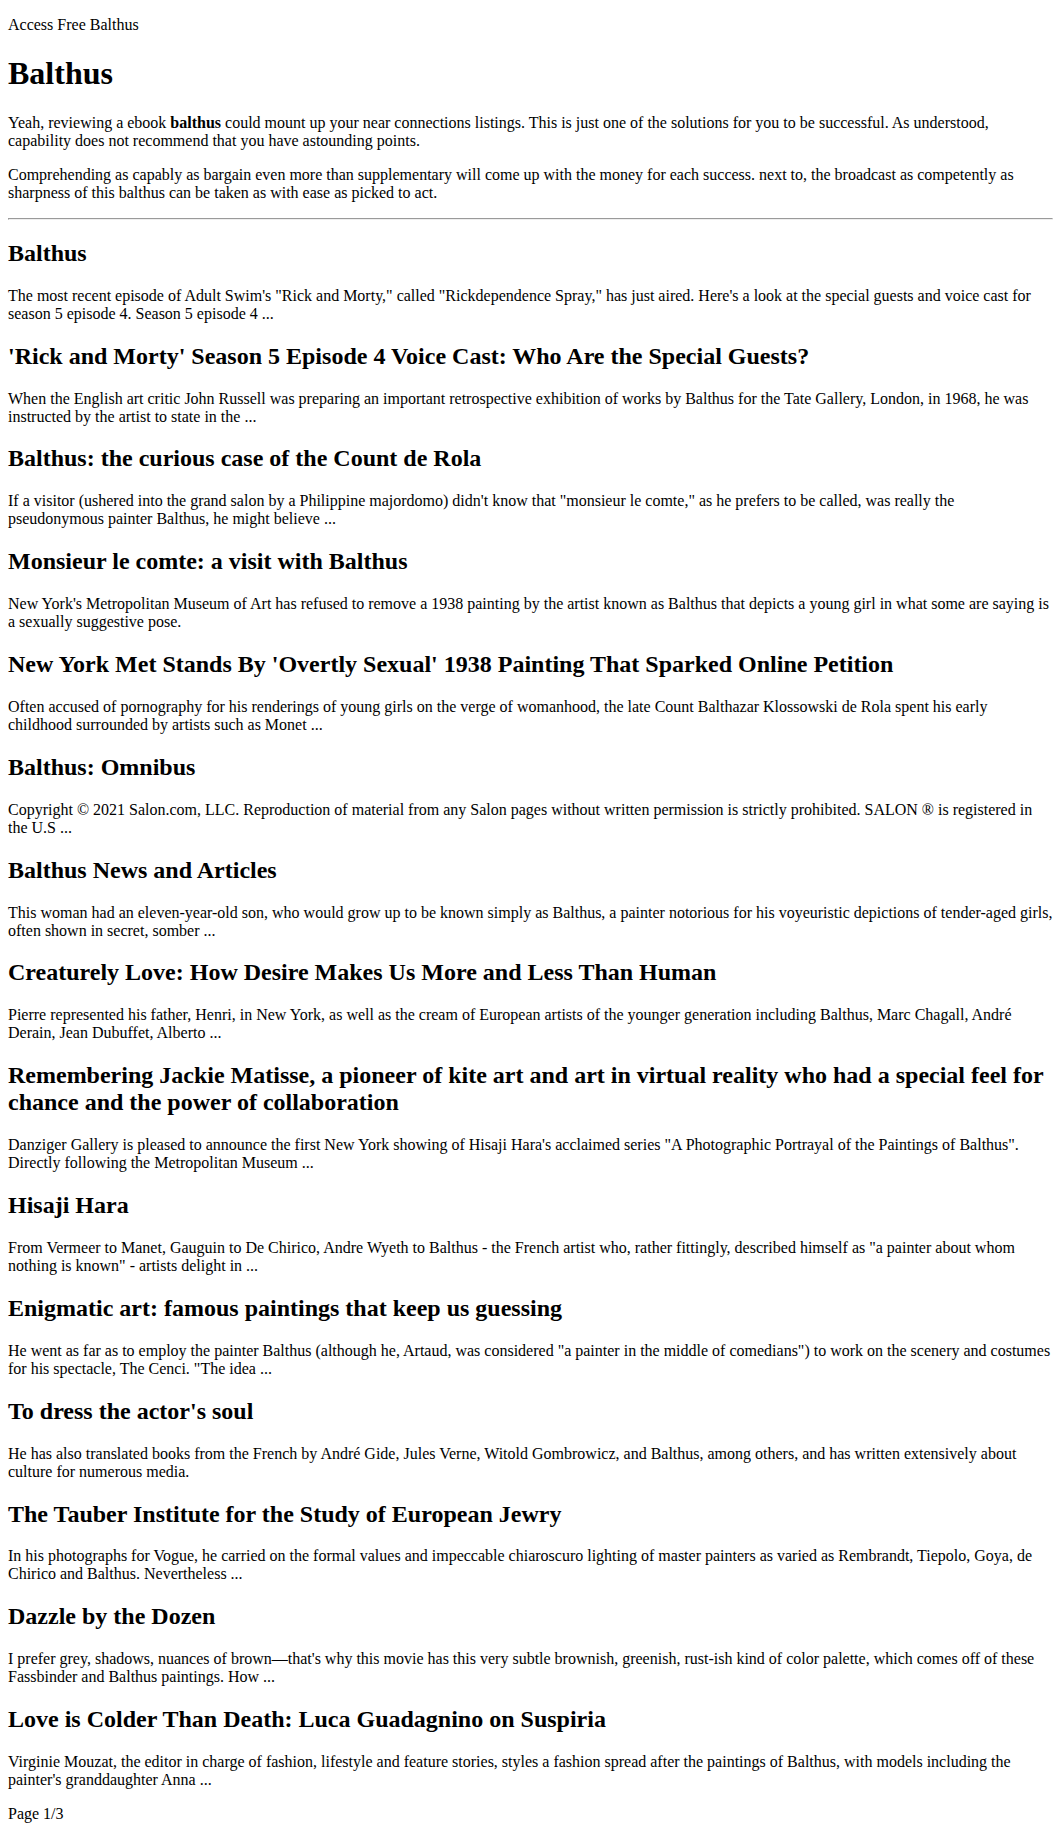Access Free Balthus
Balthus
Yeah, reviewing a ebook balthus could mount up your near connections listings. This is just one of the solutions for you to be successful. As understood, capability does not recommend that you have astounding points.
Comprehending as capably as bargain even more than supplementary will come up with the money for each success. next to, the broadcast as competently as sharpness of this balthus can be taken as with ease as picked to act.
Balthus
The most recent episode of Adult Swim's "Rick and Morty," called "Rickdependence Spray," has just aired. Here's a look at the special guests and voice cast for season 5 episode 4. Season 5 episode 4 ...
'Rick and Morty' Season 5 Episode 4 Voice Cast: Who Are the Special Guests?
When the English art critic John Russell was preparing an important retrospective exhibition of works by Balthus for the Tate Gallery, London, in 1968, he was instructed by the artist to state in the ...
Balthus: the curious case of the Count de Rola
If a visitor (ushered into the grand salon by a Philippine majordomo) didn't know that "monsieur le comte," as he prefers to be called, was really the pseudonymous painter Balthus, he might believe ...
Monsieur le comte: a visit with Balthus
New York's Metropolitan Museum of Art has refused to remove a 1938 painting by the artist known as Balthus that depicts a young girl in what some are saying is a sexually suggestive pose.
New York Met Stands By 'Overtly Sexual' 1938 Painting That Sparked Online Petition
Often accused of pornography for his renderings of young girls on the verge of womanhood, the late Count Balthazar Klossowski de Rola spent his early childhood surrounded by artists such as Monet ...
Balthus: Omnibus
Copyright © 2021 Salon.com, LLC. Reproduction of material from any Salon pages without written permission is strictly prohibited. SALON ® is registered in the U.S ...
Balthus News and Articles
This woman had an eleven-year-old son, who would grow up to be known simply as Balthus, a painter notorious for his voyeuristic depictions of tender-aged girls, often shown in secret, somber ...
Creaturely Love: How Desire Makes Us More and Less Than Human
Pierre represented his father, Henri, in New York, as well as the cream of European artists of the younger generation including Balthus, Marc Chagall, André Derain, Jean Dubuffet, Alberto ...
Remembering Jackie Matisse, a pioneer of kite art and art in virtual reality who had a special feel for chance and the power of collaboration
Danziger Gallery is pleased to announce the first New York showing of Hisaji Hara's acclaimed series "A Photographic Portrayal of the Paintings of Balthus". Directly following the Metropolitan Museum ...
Hisaji Hara
From Vermeer to Manet, Gauguin to De Chirico, Andre Wyeth to Balthus - the French artist who, rather fittingly, described himself as "a painter about whom nothing is known" - artists delight in ...
Enigmatic art: famous paintings that keep us guessing
He went as far as to employ the painter Balthus (although he, Artaud, was considered "a painter in the middle of comedians") to work on the scenery and costumes for his spectacle, The Cenci. "The idea ...
To dress the actor's soul
He has also translated books from the French by André Gide, Jules Verne, Witold Gombrowicz, and Balthus, among others, and has written extensively about culture for numerous media.
The Tauber Institute for the Study of European Jewry
In his photographs for Vogue, he carried on the formal values and impeccable chiaroscuro lighting of master painters as varied as Rembrandt, Tiepolo, Goya, de Chirico and Balthus. Nevertheless ...
Dazzle by the Dozen
I prefer grey, shadows, nuances of brown—that's why this movie has this very subtle brownish, greenish, rust-ish kind of color palette, which comes off of these Fassbinder and Balthus paintings. How ...
Love is Colder Than Death: Luca Guadagnino on Suspiria
Virginie Mouzat, the editor in charge of fashion, lifestyle and feature stories, styles a fashion spread after the paintings of Balthus, with models including the painter's granddaughter Anna ...
Page 1/3